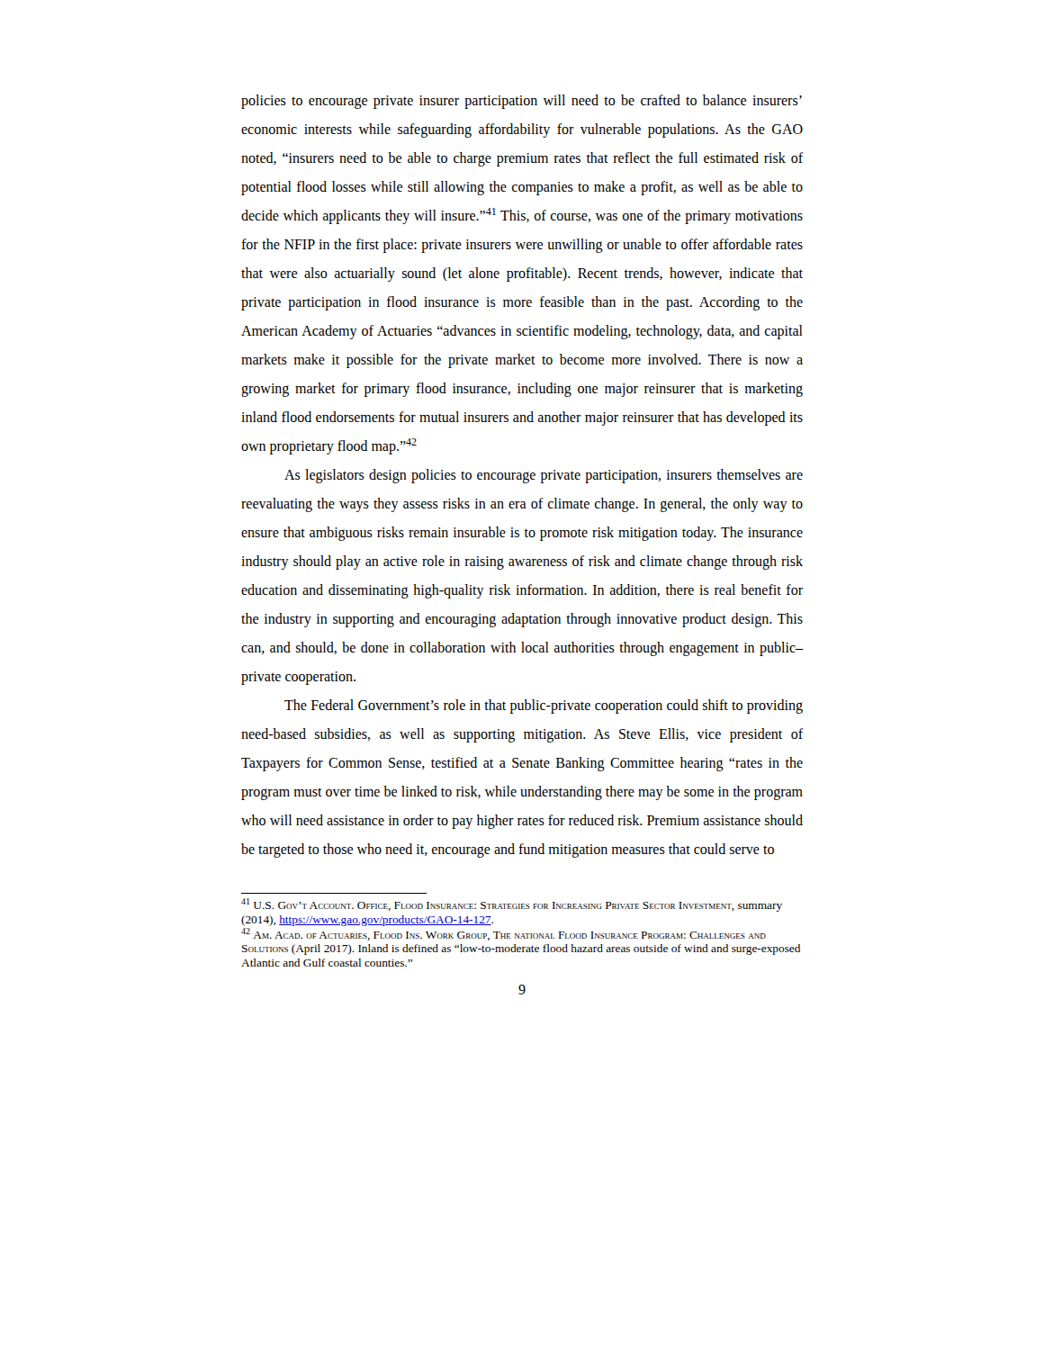policies to encourage private insurer participation will need to be crafted to balance insurers’ economic interests while safeguarding affordability for vulnerable populations. As the GAO noted, “insurers need to be able to charge premium rates that reflect the full estimated risk of potential flood losses while still allowing the companies to make a profit, as well as be able to decide which applicants they will insure.”41 This, of course, was one of the primary motivations for the NFIP in the first place: private insurers were unwilling or unable to offer affordable rates that were also actuarially sound (let alone profitable). Recent trends, however, indicate that private participation in flood insurance is more feasible than in the past. According to the American Academy of Actuaries “advances in scientific modeling, technology, data, and capital markets make it possible for the private market to become more involved. There is now a growing market for primary flood insurance, including one major reinsurer that is marketing inland flood endorsements for mutual insurers and another major reinsurer that has developed its own proprietary flood map.”42
As legislators design policies to encourage private participation, insurers themselves are reevaluating the ways they assess risks in an era of climate change. In general, the only way to ensure that ambiguous risks remain insurable is to promote risk mitigation today. The insurance industry should play an active role in raising awareness of risk and climate change through risk education and disseminating high-quality risk information. In addition, there is real benefit for the industry in supporting and encouraging adaptation through innovative product design. This can, and should, be done in collaboration with local authorities through engagement in public–private cooperation.
The Federal Government’s role in that public-private cooperation could shift to providing need-based subsidies, as well as supporting mitigation. As Steve Ellis, vice president of Taxpayers for Common Sense, testified at a Senate Banking Committee hearing “rates in the program must over time be linked to risk, while understanding there may be some in the program who will need assistance in order to pay higher rates for reduced risk. Premium assistance should be targeted to those who need it, encourage and fund mitigation measures that could serve to
41 U.S. Gov’t Account. Office, Flood Insurance: Strategies for Increasing Private Sector Investment, summary (2014), https://www.gao.gov/products/GAO-14-127.
42 Am. Acad. of Actuaries, Flood Ins. Work Group, The national Flood Insurance Program: Challenges and Solutions (April 2017). Inland is defined as “low-to-moderate flood hazard areas outside of wind and surge-exposed Atlantic and Gulf coastal counties.”
9